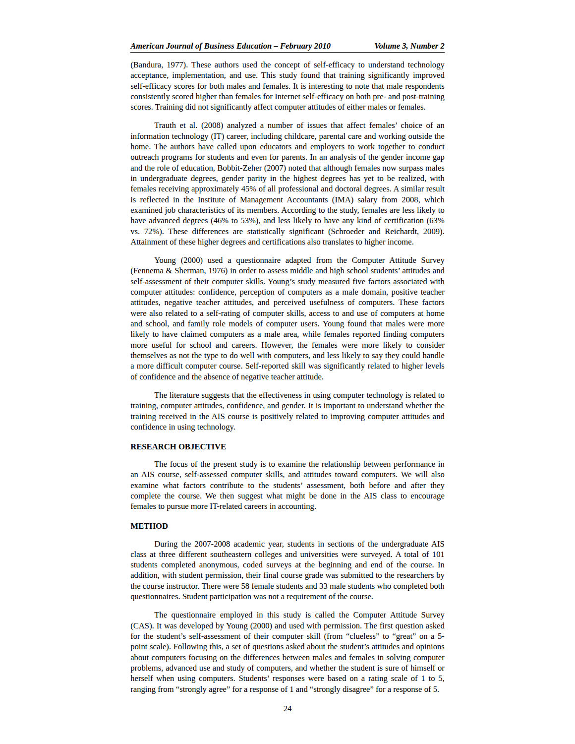American Journal of Business Education – February 2010 Volume 3, Number 2
(Bandura, 1977). These authors used the concept of self-efficacy to understand technology acceptance, implementation, and use. This study found that training significantly improved self-efficacy scores for both males and females. It is interesting to note that male respondents consistently scored higher than females for Internet self-efficacy on both pre- and post-training scores. Training did not significantly affect computer attitudes of either males or females.
Trauth et al. (2008) analyzed a number of issues that affect females’ choice of an information technology (IT) career, including childcare, parental care and working outside the home. The authors have called upon educators and employers to work together to conduct outreach programs for students and even for parents. In an analysis of the gender income gap and the role of education, Bobbit-Zeher (2007) noted that although females now surpass males in undergraduate degrees, gender parity in the highest degrees has yet to be realized, with females receiving approximately 45% of all professional and doctoral degrees. A similar result is reflected in the Institute of Management Accountants (IMA) salary from 2008, which examined job characteristics of its members. According to the study, females are less likely to have advanced degrees (46% to 53%), and less likely to have any kind of certification (63% vs. 72%). These differences are statistically significant (Schroeder and Reichardt, 2009). Attainment of these higher degrees and certifications also translates to higher income.
Young (2000) used a questionnaire adapted from the Computer Attitude Survey (Fennema & Sherman, 1976) in order to assess middle and high school students’ attitudes and self-assessment of their computer skills. Young’s study measured five factors associated with computer attitudes: confidence, perception of computers as a male domain, positive teacher attitudes, negative teacher attitudes, and perceived usefulness of computers. These factors were also related to a self-rating of computer skills, access to and use of computers at home and school, and family role models of computer users. Young found that males were more likely to have claimed computers as a male area, while females reported finding computers more useful for school and careers. However, the females were more likely to consider themselves as not the type to do well with computers, and less likely to say they could handle a more difficult computer course. Self-reported skill was significantly related to higher levels of confidence and the absence of negative teacher attitude.
The literature suggests that the effectiveness in using computer technology is related to training, computer attitudes, confidence, and gender. It is important to understand whether the training received in the AIS course is positively related to improving computer attitudes and confidence in using technology.
Research Objective
The focus of the present study is to examine the relationship between performance in an AIS course, self-assessed computer skills, and attitudes toward computers. We will also examine what factors contribute to the students’ assessment, both before and after they complete the course. We then suggest what might be done in the AIS class to encourage females to pursue more IT-related careers in accounting.
Method
During the 2007-2008 academic year, students in sections of the undergraduate AIS class at three different southeastern colleges and universities were surveyed. A total of 101 students completed anonymous, coded surveys at the beginning and end of the course. In addition, with student permission, their final course grade was submitted to the researchers by the course instructor. There were 58 female students and 33 male students who completed both questionnaires. Student participation was not a requirement of the course.
The questionnaire employed in this study is called the Computer Attitude Survey (CAS). It was developed by Young (2000) and used with permission. The first question asked for the student’s self-assessment of their computer skill (from “clueless” to “great” on a 5-point scale). Following this, a set of questions asked about the student’s attitudes and opinions about computers focusing on the differences between males and females in solving computer problems, advanced use and study of computers, and whether the student is sure of himself or herself when using computers. Students’ responses were based on a rating scale of 1 to 5, ranging from “strongly agree” for a response of 1 and “strongly disagree” for a response of 5.
24